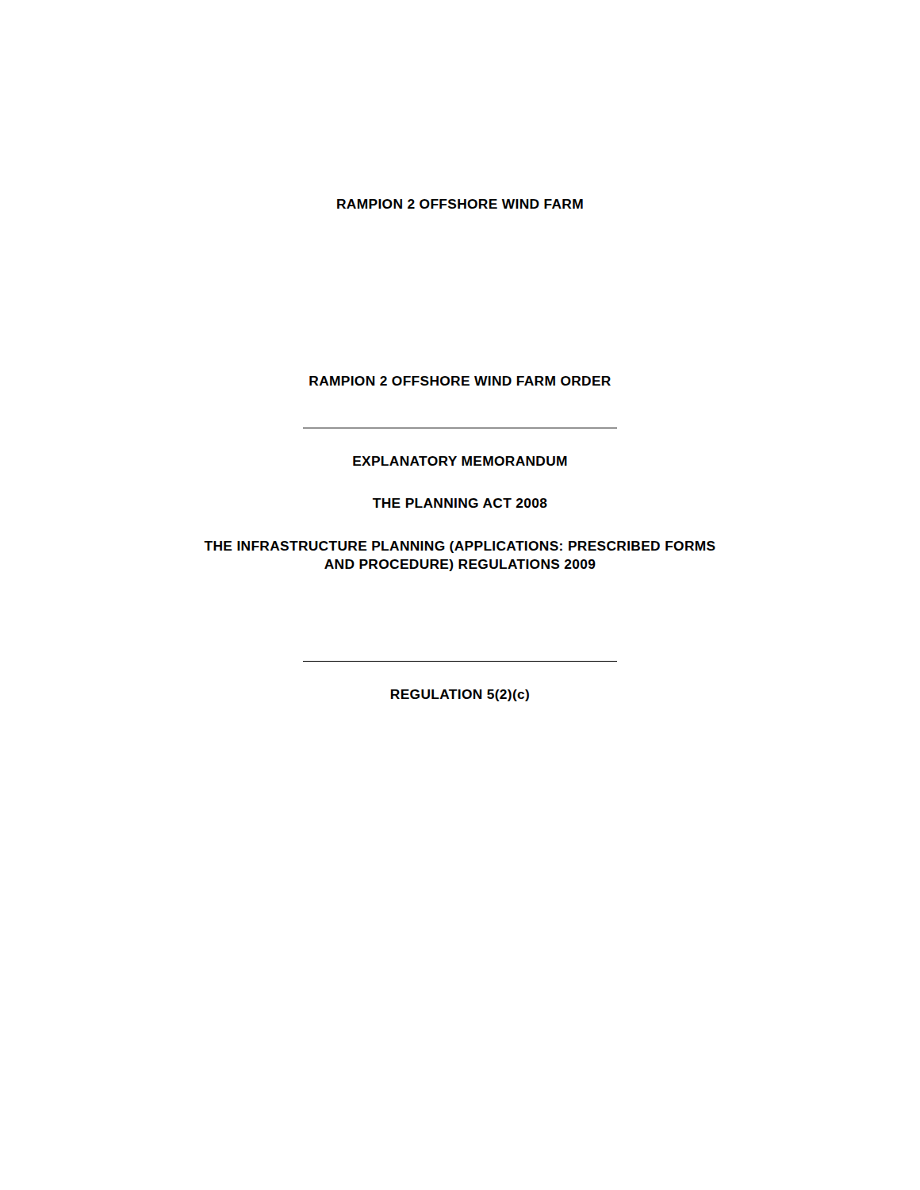Rampion 2 Offshore Wind Farm
Rampion 2 Offshore Wind Farm Order
Explanatory Memorandum
The Planning Act 2008
The Infrastructure Planning (Applications: Prescribed Forms
and Procedure) Regulations 2009
REGULATION 5(2)(c)